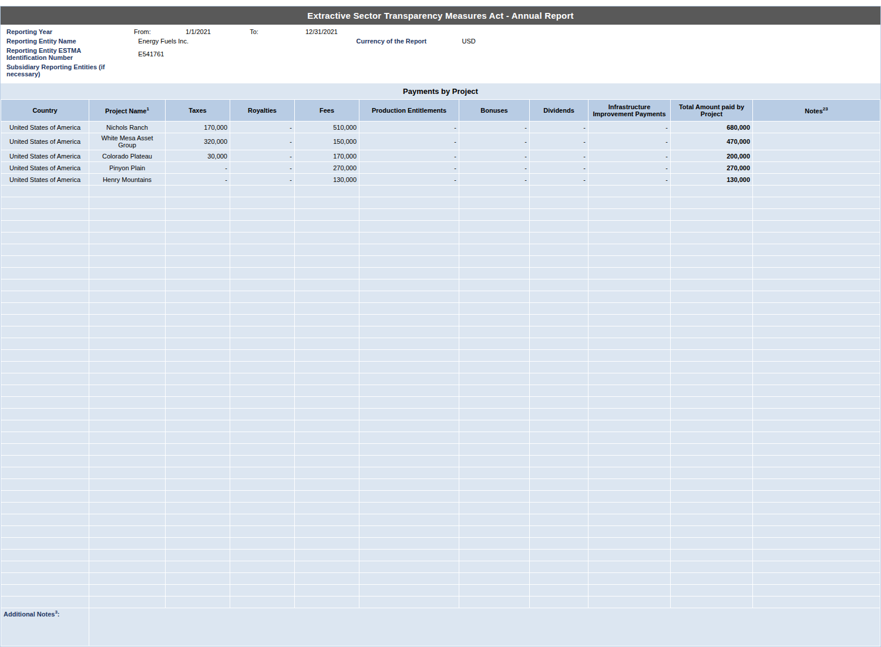Extractive Sector Transparency Measures Act - Annual Report
| Reporting Year | From: | 1/1/2021 | To: | 12/31/2021 | | | |
| Reporting Entity Name | Energy Fuels Inc. | | | Currency of the Report | USD | |
| Reporting Entity ESTMA Identification Number | E541761 | | | | | |
| Subsidiary Reporting Entities (if necessary) | |
Payments by Project
| Country | Project Name 1 | Taxes | Royalties | Fees | Production Entitlements | Bonuses | Dividends | Infrastructure Improvement Payments | Total Amount paid by Project | Notes 23 |
| --- | --- | --- | --- | --- | --- | --- | --- | --- | --- | --- |
| United States of America | Nichols Ranch | 170,000 | - | 510,000 | - | - | - | - | 680,000 | |
| United States of America | White Mesa Asset Group | 320,000 | - | 150,000 | - | - | - | - | 470,000 | |
| United States of America | Colorado Plateau | 30,000 | - | 170,000 | - | - | - | - | 200,000 | |
| United States of America | Pinyon Plain | - | - | 270,000 | - | - | - | - | 270,000 | |
| United States of America | Henry Mountains | - | - | 130,000 | - | - | - | - | 130,000 | |
| Additional Notes 3 : | |